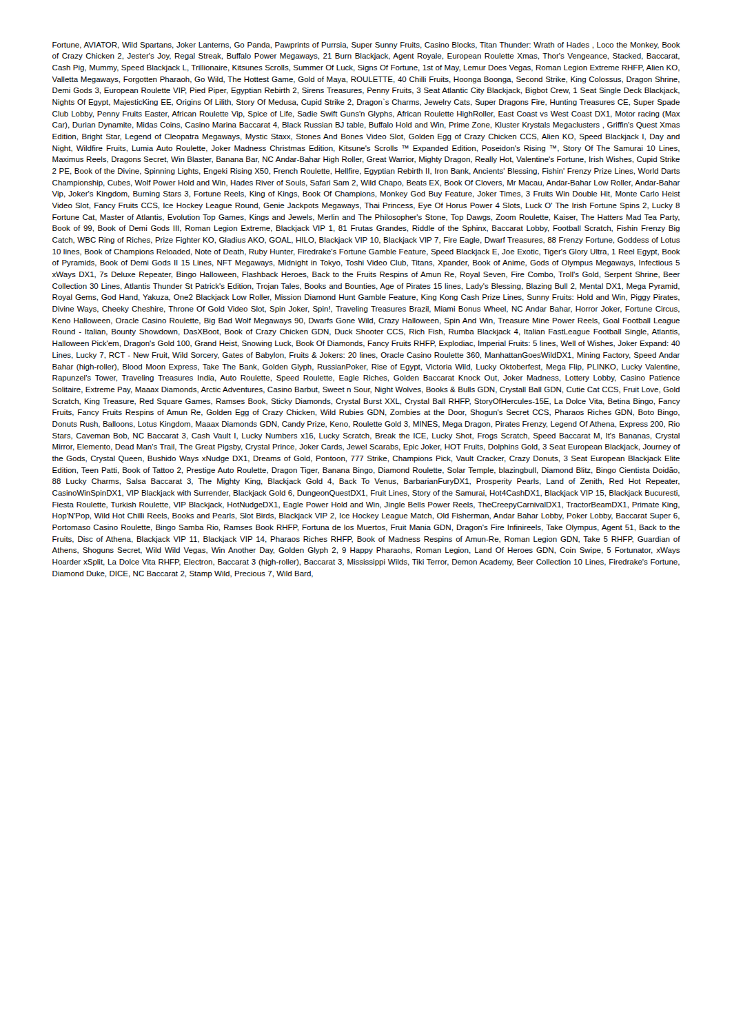Fortune, AVIATOR, Wild Spartans, Joker Lanterns, Go Panda, Pawprints of Purrsia, Super Sunny Fruits, Casino Blocks, Titan Thunder: Wrath of Hades , Loco the Monkey, Book of Crazy Chicken 2, Jester's Joy, Regal Streak, Buffalo Power Megaways, 21 Burn Blackjack, Agent Royale, European Roulette Xmas, Thor's Vengeance, Stacked, Baccarat, Cash Pig, Mummy, Speed Blackjack L, Trillionaire, Kitsunes Scrolls, Summer Of Luck, Signs Of Fortune, 1st of May, Lemur Does Vegas, Roman Legion Extreme RHFP, Alien KO, Valletta Megaways, Forgotten Pharaoh, Go Wild, The Hottest Game, Gold of Maya, ROULETTE, 40 Chilli Fruits, Hoonga Boonga, Second Strike, King Colossus, Dragon Shrine, Demi Gods 3, European Roulette VIP, Pied Piper, Egyptian Rebirth 2, Sirens Treasures, Penny Fruits, 3 Seat Atlantic City Blackjack, Bigbot Crew, 1 Seat Single Deck Blackjack, Nights Of Egypt, MajesticKing EE, Origins Of Lilith, Story Of Medusa, Cupid Strike 2, Dragon`s Charms, Jewelry Cats, Super Dragons Fire, Hunting Treasures CE, Super Spade Club Lobby, Penny Fruits Easter, African Roulette Vip, Spice of Life, Sadie Swift Guns'n Glyphs, African Roulette HighRoller, East Coast vs West Coast DX1, Motor racing (Max Car), Durian Dynamite, Midas Coins, Casino Marina Baccarat 4, Black Russian BJ table, Buffalo Hold and Win, Prime Zone, Kluster Krystals Megaclusters , Griffin's Quest Xmas Edition, Bright Star, Legend of Cleopatra Megaways, Mystic Staxx, Stones And Bones Video Slot, Golden Egg of Crazy Chicken CCS, Alien KO, Speed Blackjack I, Day and Night, Wildfire Fruits, Lumia Auto Roulette, Joker Madness Christmas Edition, Kitsune's Scrolls ™ Expanded Edition, Poseidon's Rising ™, Story Of The Samurai 10 Lines, Maximus Reels, Dragons Secret, Win Blaster, Banana Bar, NC Andar-Bahar High Roller, Great Warrior, Mighty Dragon, Really Hot, Valentine's Fortune, Irish Wishes, Cupid Strike 2 PE, Book of the Divine, Spinning Lights, Engeki Rising X50, French Roulette, Hellfire, Egyptian Rebirth II, Iron Bank, Ancients' Blessing, Fishin' Frenzy Prize Lines, World Darts Championship, Cubes, Wolf Power Hold and Win, Hades River of Souls, Safari Sam 2, Wild Chapo, Beats EX, Book Of Clovers, Mr Macau, Andar-Bahar Low Roller, Andar-Bahar Vip, Joker's Kingdom, Burning Stars 3, Fortune Reels, King of Kings, Book Of Champions, Monkey God Buy Feature, Joker Times, 3 Fruits Win Double Hit, Monte Carlo Heist Video Slot, Fancy Fruits CCS, Ice Hockey League Round, Genie Jackpots Megaways, Thai Princess, Eye Of Horus Power 4 Slots, Luck O' The Irish Fortune Spins 2, Lucky 8 Fortune Cat, Master of Atlantis, Evolution Top Games, Kings and Jewels, Merlin and The Philosopher's Stone, Top Dawgs, Zoom Roulette, Kaiser, The Hatters Mad Tea Party, Book of 99, Book of Demi Gods III, Roman Legion Extreme, Blackjack VIP 1, 81 Frutas Grandes, Riddle of the Sphinx, Baccarat Lobby, Football Scratch, Fishin Frenzy Big Catch, WBC Ring of Riches, Prize Fighter KO, Gladius AKO, GOAL, HILO, Blackjack VIP 10, Blackjack VIP 7, Fire Eagle, Dwarf Treasures, 88 Frenzy Fortune, Goddess of Lotus 10 lines, Book of Champions Reloaded, Note of Death, Ruby Hunter, Firedrake's Fortune Gamble Feature, Speed Blackjack E, Joe Exotic, Tiger's Glory Ultra, 1 Reel Egypt, Book of Pyramids, Book of Demi Gods II 15 Lines, NFT Megaways, Midnight in Tokyo, Toshi Video Club, Titans, Xpander, Book of Anime, Gods of Olympus Megaways, Infectious 5 xWays DX1, 7s Deluxe Repeater, Bingo Halloween, Flashback Heroes, Back to the Fruits Respins of Amun Re, Royal Seven, Fire Combo, Troll's Gold, Serpent Shrine, Beer Collection 30 Lines, Atlantis Thunder St Patrick's Edition, Trojan Tales, Books and Bounties, Age of Pirates 15 lines, Lady's Blessing, Blazing Bull 2, Mental DX1, Mega Pyramid, Royal Gems, God Hand, Yakuza, One2 Blackjack Low Roller, Mission Diamond Hunt Gamble Feature, King Kong Cash Prize Lines, Sunny Fruits: Hold and Win, Piggy Pirates, Divine Ways, Cheeky Cheshire, Throne Of Gold Video Slot, Spin Joker, Spin!, Traveling Treasures Brazil, Miami Bonus Wheel, NC Andar Bahar, Horror Joker, Fortune Circus, Keno Halloween, Oracle Casino Roulette, Big Bad Wolf Megaways 90, Dwarfs Gone Wild, Crazy Halloween, Spin And Win, Treasure Mine Power Reels, Goal Football League Round - Italian, Bounty Showdown, DasXBoot, Book of Crazy Chicken GDN, Duck Shooter CCS, Rich Fish, Rumba Blackjack 4, Italian FastLeague Football Single, Atlantis, Halloween Pick'em, Dragon's Gold 100, Grand Heist, Snowing Luck, Book Of Diamonds, Fancy Fruits RHFP, Explodiac, Imperial Fruits: 5 lines, Well of Wishes, Joker Expand: 40 Lines, Lucky 7, RCT - New Fruit, Wild Sorcery, Gates of Babylon, Fruits & Jokers: 20 lines, Oracle Casino Roulette 360, ManhattanGoesWildDX1, Mining Factory, Speed Andar Bahar (high-roller), Blood Moon Express, Take The Bank, Golden Glyph, RussianPoker, Rise of Egypt, Victoria Wild, Lucky Oktoberfest, Mega Flip, PLINKO, Lucky Valentine, Rapunzel's Tower, Traveling Treasures India, Auto Roulette, Speed Roulette, Eagle Riches, Golden Baccarat Knock Out, Joker Madness, Lottery Lobby, Casino Patience Solitaire, Extreme Pay, Maaax Diamonds, Arctic Adventures, Casino Barbut, Sweet n Sour, Night Wolves, Books & Bulls GDN, Crystall Ball GDN, Cutie Cat CCS, Fruit Love, Gold Scratch, King Treasure, Red Square Games, Ramses Book, Sticky Diamonds, Crystal Burst XXL, Crystal Ball RHFP, StoryOfHercules-15E, La Dolce Vita, Betina Bingo, Fancy Fruits, Fancy Fruits Respins of Amun Re, Golden Egg of Crazy Chicken, Wild Rubies GDN, Zombies at the Door, Shogun's Secret CCS, Pharaos Riches GDN, Boto Bingo, Donuts Rush, Balloons, Lotus Kingdom, Maaax Diamonds GDN, Candy Prize, Keno, Roulette Gold 3, MINES, Mega Dragon, Pirates Frenzy, Legend Of Athena, Express 200, Rio Stars, Caveman Bob, NC Baccarat 3, Cash Vault I, Lucky Numbers x16, Lucky Scratch, Break the ICE, Lucky Shot, Frogs Scratch, Speed Baccarat M, It's Bananas, Crystal Mirror, Elemento, Dead Man's Trail, The Great Pigsby, Crystal Prince, Joker Cards, Jewel Scarabs, Epic Joker, HOT Fruits, Dolphins Gold, 3 Seat European Blackjack, Journey of the Gods, Crystal Queen, Bushido Ways xNudge DX1, Dreams of Gold, Pontoon, 777 Strike, Champions Pick, Vault Cracker, Crazy Donuts, 3 Seat European Blackjack Elite Edition, Teen Patti, Book of Tattoo 2, Prestige Auto Roulette, Dragon Tiger, Banana Bingo, Diamond Roulette, Solar Temple, blazingbull, Diamond Blitz, Bingo Cientista Doidão, 88 Lucky Charms, Salsa Baccarat 3, The Mighty King, Blackjack Gold 4, Back To Venus, BarbarianFuryDX1, Prosperity Pearls, Land of Zenith, Red Hot Repeater, CasinoWinSpinDX1, VIP Blackjack with Surrender, Blackjack Gold 6, DungeonQuestDX1, Fruit Lines, Story of the Samurai, Hot4CashDX1, Blackjack VIP 15, Blackjack Bucuresti, Fiesta Roulette, Turkish Roulette, VIP Blackjack, HotNudgeDX1, Eagle Power Hold and Win, Jingle Bells Power Reels, TheCreepyCarnivalDX1, TractorBeamDX1, Primate King, Hop'N'Pop, Wild Hot Chilli Reels, Books and Pearls, Slot Birds, Blackjack VIP 2, Ice Hockey League Match, Old Fisherman, Andar Bahar Lobby, Poker Lobby, Baccarat Super 6, Portomaso Casino Roulette, Bingo Samba Rio, Ramses Book RHFP, Fortuna de los Muertos, Fruit Mania GDN, Dragon's Fire Infinireels, Take Olympus, Agent 51, Back to the Fruits, Disc of Athena, Blackjack VIP 11, Blackjack VIP 14, Pharaos Riches RHFP, Book of Madness Respins of Amun-Re, Roman Legion GDN, Take 5 RHFP, Guardian of Athens, Shoguns Secret, Wild Wild Vegas, Win Another Day, Golden Glyph 2, 9 Happy Pharaohs, Roman Legion, Land Of Heroes GDN, Coin Swipe, 5 Fortunator, xWays Hoarder xSplit, La Dolce Vita RHFP, Electron, Baccarat 3 (high-roller), Baccarat 3, Mississippi Wilds, Tiki Terror, Demon Academy, Beer Collection 10 Lines, Firedrake's Fortune, Diamond Duke, DICE, NC Baccarat 2, Stamp Wild, Precious 7, Wild Bard,